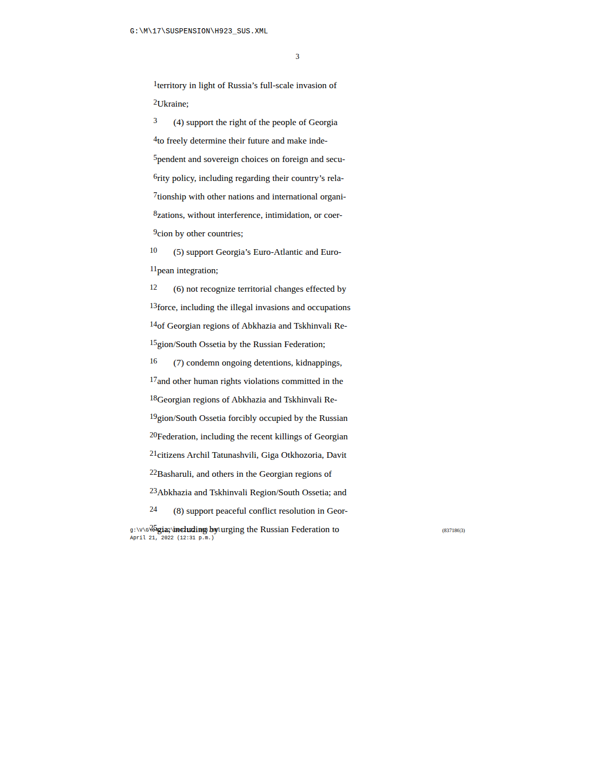G:\M\17\SUSPENSION\H923_SUS.XML
3
| 1 | territory in light of Russia’s full-scale invasion of |
| 2 | Ukraine; |
| 3 | (4) support the right of the people of Georgia |
| 4 | to freely determine their future and make inde- |
| 5 | pendent and sovereign choices on foreign and secu- |
| 6 | rity policy, including regarding their country’s rela- |
| 7 | tionship with other nations and international organi- |
| 8 | zations, without interference, intimidation, or coer- |
| 9 | cion by other countries; |
| 10 | (5) support Georgia’s Euro-Atlantic and Euro- |
| 11 | pean integration; |
| 12 | (6) not recognize territorial changes effected by |
| 13 | force, including the illegal invasions and occupations |
| 14 | of Georgian regions of Abkhazia and Tskhinvali Re- |
| 15 | gion/South Ossetia by the Russian Federation; |
| 16 | (7) condemn ongoing detentions, kidnappings, |
| 17 | and other human rights violations committed in the |
| 18 | Georgian regions of Abkhazia and Tskhinvali Re- |
| 19 | gion/South Ossetia forcibly occupied by the Russian |
| 20 | Federation, including the recent killings of Georgian |
| 21 | citizens Archil Tatunashvili, Giga Otkhozoria, Davit |
| 22 | Basharuli, and others in the Georgian regions of |
| 23 | Abkhazia and Tskhinvali Region/South Ossetia; and |
| 24 | (8) support peaceful conflict resolution in Geor- |
| 25 | gia, including by urging the Russian Federation to |
(837186|3) g:\V\G\042122\G042122.008.xml
April 21, 2022 (12:31 p.m.)